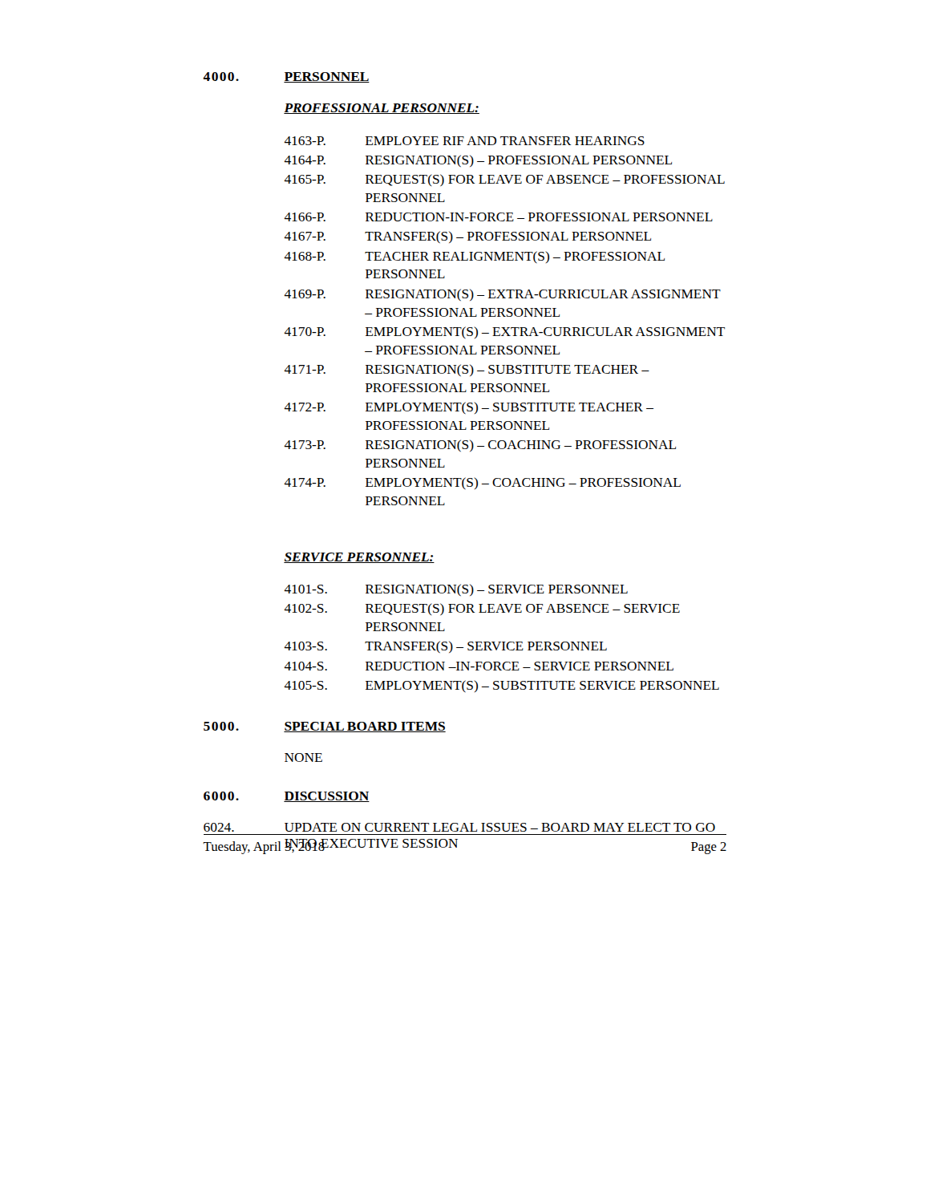4000.
Personnel
PROFESSIONAL PERSONNEL:
| 4163-P. | EMPLOYEE RIF AND TRANSFER HEARINGS |
| 4164-P. | RESIGNATION(S) – PROFESSIONAL PERSONNEL |
| 4165-P. | REQUEST(S) FOR LEAVE OF ABSENCE – PROFESSIONAL PERSONNEL |
| 4166-P. | REDUCTION-IN-FORCE – PROFESSIONAL PERSONNEL |
| 4167-P. | TRANSFER(S) – PROFESSIONAL PERSONNEL |
| 4168-P. | TEACHER REALIGNMENT(S) – PROFESSIONAL PERSONNEL |
| 4169-P. | RESIGNATION(S) – EXTRA-CURRICULAR ASSIGNMENT – PROFESSIONAL PERSONNEL |
| 4170-P. | EMPLOYMENT(S) – EXTRA-CURRICULAR ASSIGNMENT – PROFESSIONAL PERSONNEL |
| 4171-P. | RESIGNATION(S) – SUBSTITUTE TEACHER – PROFESSIONAL PERSONNEL |
| 4172-P. | EMPLOYMENT(S) – SUBSTITUTE TEACHER – PROFESSIONAL PERSONNEL |
| 4173-P. | RESIGNATION(S) – COACHING – PROFESSIONAL PERSONNEL |
| 4174-P. | EMPLOYMENT(S) – COACHING – PROFESSIONAL PERSONNEL |
SERVICE PERSONNEL:
| 4101-S. | RESIGNATION(S) – SERVICE PERSONNEL |
| 4102-S. | REQUEST(S) FOR LEAVE OF ABSENCE – SERVICE PERSONNEL |
| 4103-S. | TRANSFER(S) – SERVICE PERSONNEL |
| 4104-S. | REDUCTION –IN-FORCE – SERVICE PERSONNEL |
| 4105-S. | EMPLOYMENT(S) – SUBSTITUTE SERVICE PERSONNEL |
5000.
Special Board Items
NONE
6000.
Discussion
6024.
UPDATE ON CURRENT LEGAL ISSUES – BOARD MAY ELECT TO GO INTO EXECUTIVE SESSION
Tuesday, April 3, 2018
Page 2